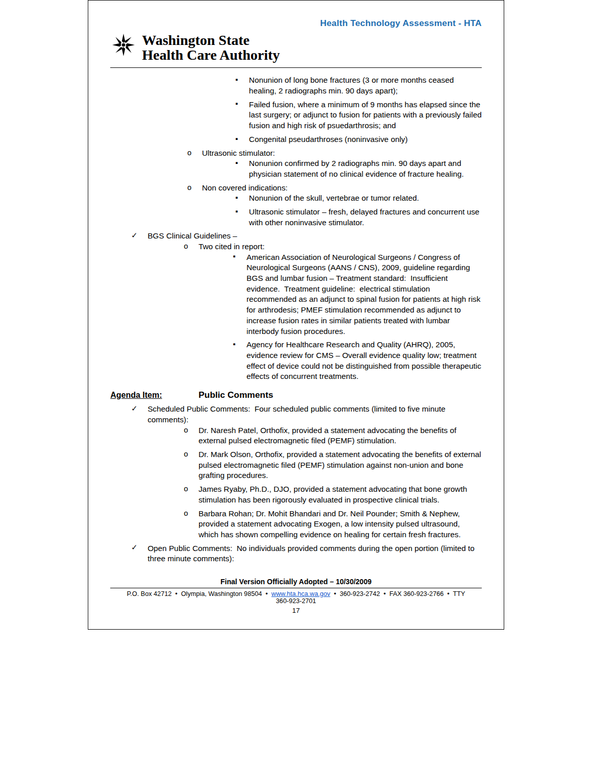Health Technology Assessment - HTA
Washington State
Health Care Authority
Nonunion of long bone fractures (3 or more months ceased healing, 2 radiographs min. 90 days apart);
Failed fusion, where a minimum of 9 months has elapsed since the last surgery; or adjunct to fusion for patients with a previously failed fusion and high risk of psuedarthrosis; and
Congenital pseudarthroses (noninvasive only)
Ultrasonic stimulator:
Nonunion confirmed by 2 radiographs min. 90 days apart and physician statement of no clinical evidence of fracture healing.
Non covered indications:
Nonunion of the skull, vertebrae or tumor related.
Ultrasonic stimulator – fresh, delayed fractures and concurrent use with other noninvasive stimulator.
BGS Clinical Guidelines –
Two cited in report:
American Association of Neurological Surgeons / Congress of Neurological Surgeons (AANS / CNS), 2009, guideline regarding BGS and lumbar fusion – Treatment standard: Insufficient evidence. Treatment guideline: electrical stimulation recommended as an adjunct to spinal fusion for patients at high risk for arthrodesis; PMEF stimulation recommended as adjunct to increase fusion rates in similar patients treated with lumbar interbody fusion procedures.
Agency for Healthcare Research and Quality (AHRQ), 2005, evidence review for CMS – Overall evidence quality low; treatment effect of device could not be distinguished from possible therapeutic effects of concurrent treatments.
Agenda Item: Public Comments
Scheduled Public Comments: Four scheduled public comments (limited to five minute comments):
Dr. Naresh Patel, Orthofix, provided a statement advocating the benefits of external pulsed electromagnetic filed (PEMF) stimulation.
Dr. Mark Olson, Orthofix, provided a statement advocating the benefits of external pulsed electromagnetic filed (PEMF) stimulation against non-union and bone grafting procedures.
James Ryaby, Ph.D., DJO, provided a statement advocating that bone growth stimulation has been rigorously evaluated in prospective clinical trials.
Barbara Rohan; Dr. Mohit Bhandari and Dr. Neil Pounder; Smith & Nephew, provided a statement advocating Exogen, a low intensity pulsed ultrasound, which has shown compelling evidence on healing for certain fresh fractures.
Open Public Comments: No individuals provided comments during the open portion (limited to three minute comments):
Final Version Officially Adopted – 10/30/2009
P.O. Box 42712 • Olympia, Washington 98504 • www.hta.hca.wa.gov • 360-923-2742 • FAX 360-923-2766 • TTY 360-923-2701
17